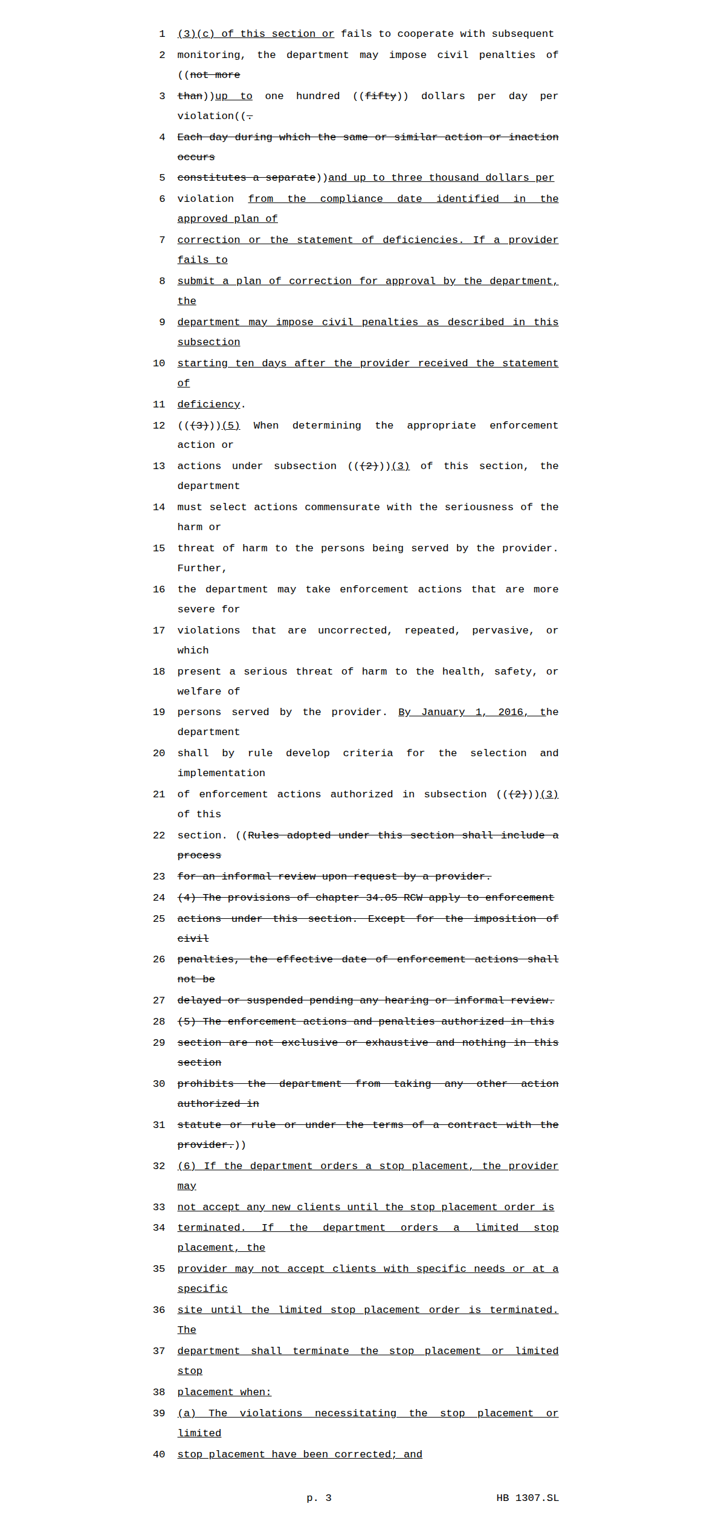| 1 | (3)(c) of this section or fails to cooperate with subsequent |
| 2 | monitoring, the department may impose civil penalties of (( not more |
| 3 | than )) up to one hundred (( fifty )) dollars per day per violation(( . |
| 4 | Each day during which the same or similar action or inaction occurs |
| 5 | constitutes a separate )) and up to three thousand dollars per |
| 6 | violation from the compliance date identified in the approved plan of |
| 7 | correction or the statement of deficiencies. If a provider fails to |
| 8 | submit a plan of correction for approval by the department, the |
| 9 | department may impose civil penalties as described in this subsection |
| 10 | starting ten days after the provider received the statement of |
| 11 | deficiency . |
| 12 | (( (3) )) (5) When determining the appropriate enforcement action or |
| 13 | actions under subsection (( (2) )) (3) of this section, the department |
| 14 | must select actions commensurate with the seriousness of the harm or |
| 15 | threat of harm to the persons being served by the provider. Further, |
| 16 | the department may take enforcement actions that are more severe for |
| 17 | violations that are uncorrected, repeated, pervasive, or which |
| 18 | present a serious threat of harm to the health, safety, or welfare of |
| 19 | persons served by the provider. By January 1, 2016, t he department |
| 20 | shall by rule develop criteria for the selection and implementation |
| 21 | of enforcement actions authorized in subsection (( (2) )) (3) of this |
| 22 | section. (( Rules adopted under this section shall include a process |
| 23 | for an informal review upon request by a provider. |
| 24 | (4) The provisions of chapter 34.05 RCW apply to enforcement |
| 25 | actions under this section. Except for the imposition of civil |
| 26 | penalties, the effective date of enforcement actions shall not be |
| 27 | delayed or suspended pending any hearing or informal review. |
| 28 | (5) The enforcement actions and penalties authorized in this |
| 29 | section are not exclusive or exhaustive and nothing in this section |
| 30 | prohibits the department from taking any other action authorized in |
| 31 | statute or rule or under the terms of a contract with the provider. )) |
| 32 | (6) If the department orders a stop placement, the provider may |
| 33 | not accept any new clients until the stop placement order is |
| 34 | terminated. If the department orders a limited stop placement, the |
| 35 | provider may not accept clients with specific needs or at a specific |
| 36 | site until the limited stop placement order is terminated. The |
| 37 | department shall terminate the stop placement or limited stop |
| 38 | placement when: |
| 39 | (a) The violations necessitating the stop placement or limited |
| 40 | stop placement have been corrected; and |
p. 3
HB 1307.SL